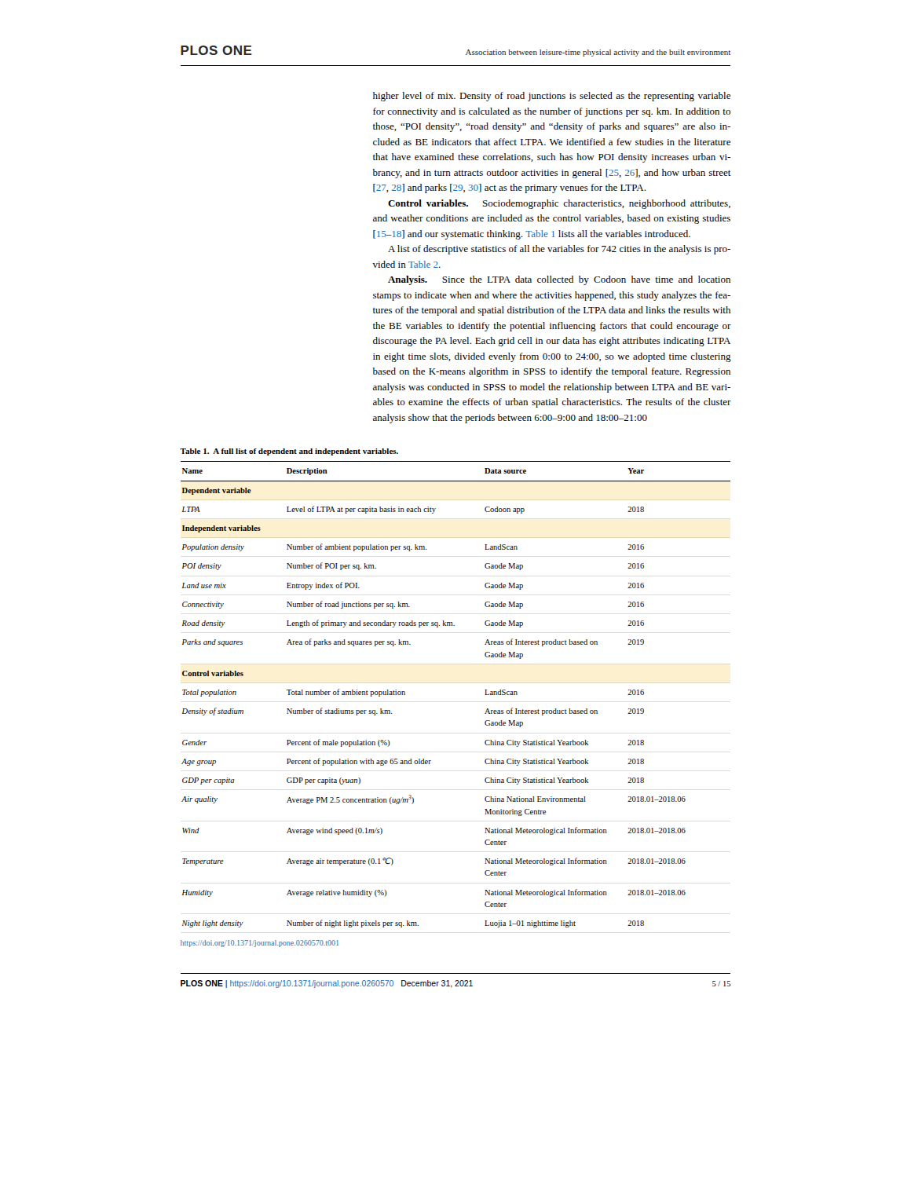PLOS ONE
Association between leisure-time physical activity and the built environment
higher level of mix. Density of road junctions is selected as the representing variable for connectivity and is calculated as the number of junctions per sq. km. In addition to those, “POI density”, “road density” and “density of parks and squares” are also included as BE indicators that affect LTPA. We identified a few studies in the literature that have examined these correlations, such has how POI density increases urban vibrancy, and in turn attracts outdoor activities in general [25, 26], and how urban street [27, 28] and parks [29, 30] act as the primary venues for the LTPA.
Control variables. Sociodemographic characteristics, neighborhood attributes, and weather conditions are included as the control variables, based on existing studies [15–18] and our systematic thinking. Table 1 lists all the variables introduced.
A list of descriptive statistics of all the variables for 742 cities in the analysis is provided in Table 2.
Analysis. Since the LTPA data collected by Codoon have time and location stamps to indicate when and where the activities happened, this study analyzes the features of the temporal and spatial distribution of the LTPA data and links the results with the BE variables to identify the potential influencing factors that could encourage or discourage the PA level. Each grid cell in our data has eight attributes indicating LTPA in eight time slots, divided evenly from 0:00 to 24:00, so we adopted time clustering based on the K-means algorithm in SPSS to identify the temporal feature. Regression analysis was conducted in SPSS to model the relationship between LTPA and BE variables to examine the effects of urban spatial characteristics. The results of the cluster analysis show that the periods between 6:00–9:00 and 18:00–21:00
Table 1. A full list of dependent and independent variables.
| Name | Description | Data source | Year |
| --- | --- | --- | --- |
| Dependent variable |
| LTPA | Level of LTPA at per capita basis in each city | Codoon app | 2018 |
| Independent variables |
| Population density | Number of ambient population per sq. km. | LandScan | 2016 |
| POI density | Number of POI per sq. km. | Gaode Map | 2016 |
| Land use mix | Entropy index of POI. | Gaode Map | 2016 |
| Connectivity | Number of road junctions per sq. km. | Gaode Map | 2016 |
| Road density | Length of primary and secondary roads per sq. km. | Gaode Map | 2016 |
| Parks and squares | Area of parks and squares per sq. km. | Areas of Interest product based on Gaode Map | 2019 |
| Control variables |
| Total population | Total number of ambient population | LandScan | 2016 |
| Density of stadium | Number of stadiums per sq. km. | Areas of Interest product based on Gaode Map | 2019 |
| Gender | Percent of male population (%) | China City Statistical Yearbook | 2018 |
| Age group | Percent of population with age 65 and older | China City Statistical Yearbook | 2018 |
| GDP per capita | GDP per capita ( yuan ) | China City Statistical Yearbook | 2018 |
| Air quality | Average PM 2.5 concentration ( ug/m 3 ) | China National Environmental Monitoring Centre | 2018.01–2018.06 |
| Wind | Average wind speed (0.1 m/s ) | National Meteorological Information Center | 2018.01–2018.06 |
| Temperature | Average air temperature (0.1 ℃ ) | National Meteorological Information Center | 2018.01–2018.06 |
| Humidity | Average relative humidity (%) | National Meteorological Information Center | 2018.01–2018.06 |
| Night light density | Number of night light pixels per sq. km. | Luojia 1–01 nighttime light | 2018 |
https://doi.org/10.1371/journal.pone.0260570.t001
PLOS ONE | https://doi.org/10.1371/journal.pone.0260570 December 31, 2021
5 / 15